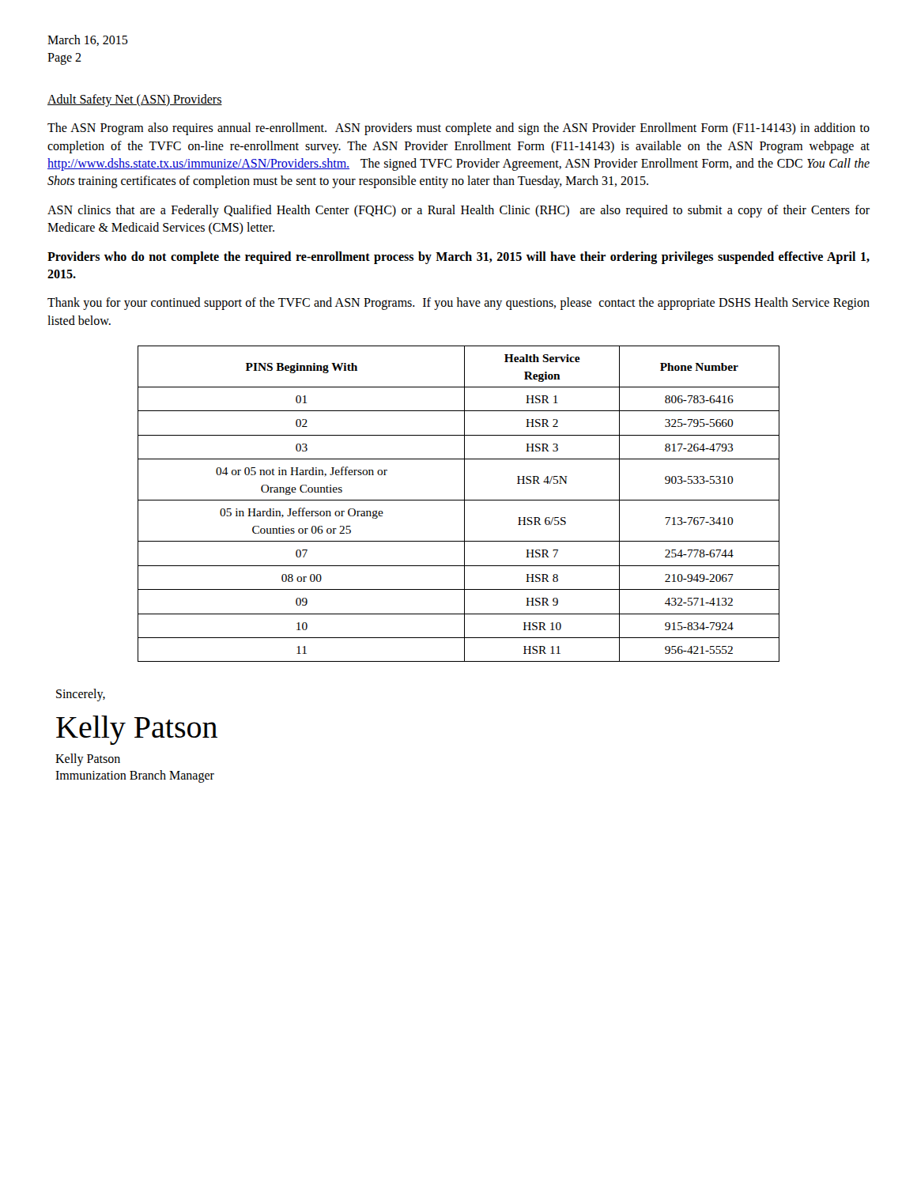March 16, 2015
Page 2
Adult Safety Net (ASN) Providers
The ASN Program also requires annual re-enrollment. ASN providers must complete and sign the ASN Provider Enrollment Form (F11-14143) in addition to completion of the TVFC on-line re-enrollment survey. The ASN Provider Enrollment Form (F11-14143) is available on the ASN Program webpage at http://www.dshs.state.tx.us/immunize/ASN/Providers.shtm. The signed TVFC Provider Agreement, ASN Provider Enrollment Form, and the CDC You Call the Shots training certificates of completion must be sent to your responsible entity no later than Tuesday, March 31, 2015.
ASN clinics that are a Federally Qualified Health Center (FQHC) or a Rural Health Clinic (RHC) are also required to submit a copy of their Centers for Medicare & Medicaid Services (CMS) letter.
Providers who do not complete the required re-enrollment process by March 31, 2015 will have their ordering privileges suspended effective April 1, 2015.
Thank you for your continued support of the TVFC and ASN Programs. If you have any questions, please contact the appropriate DSHS Health Service Region listed below.
| PINS Beginning With | Health Service Region | Phone Number |
| --- | --- | --- |
| 01 | HSR 1 | 806-783-6416 |
| 02 | HSR 2 | 325-795-5660 |
| 03 | HSR 3 | 817-264-4793 |
| 04 or 05 not in Hardin, Jefferson or Orange Counties | HSR 4/5N | 903-533-5310 |
| 05 in Hardin, Jefferson or Orange Counties or 06 or 25 | HSR 6/5S | 713-767-3410 |
| 07 | HSR 7 | 254-778-6744 |
| 08 or 00 | HSR 8 | 210-949-2067 |
| 09 | HSR 9 | 432-571-4132 |
| 10 | HSR 10 | 915-834-7924 |
| 11 | HSR 11 | 956-421-5552 |
Sincerely,
Kelly Patson
Kelly Patson
Immunization Branch Manager